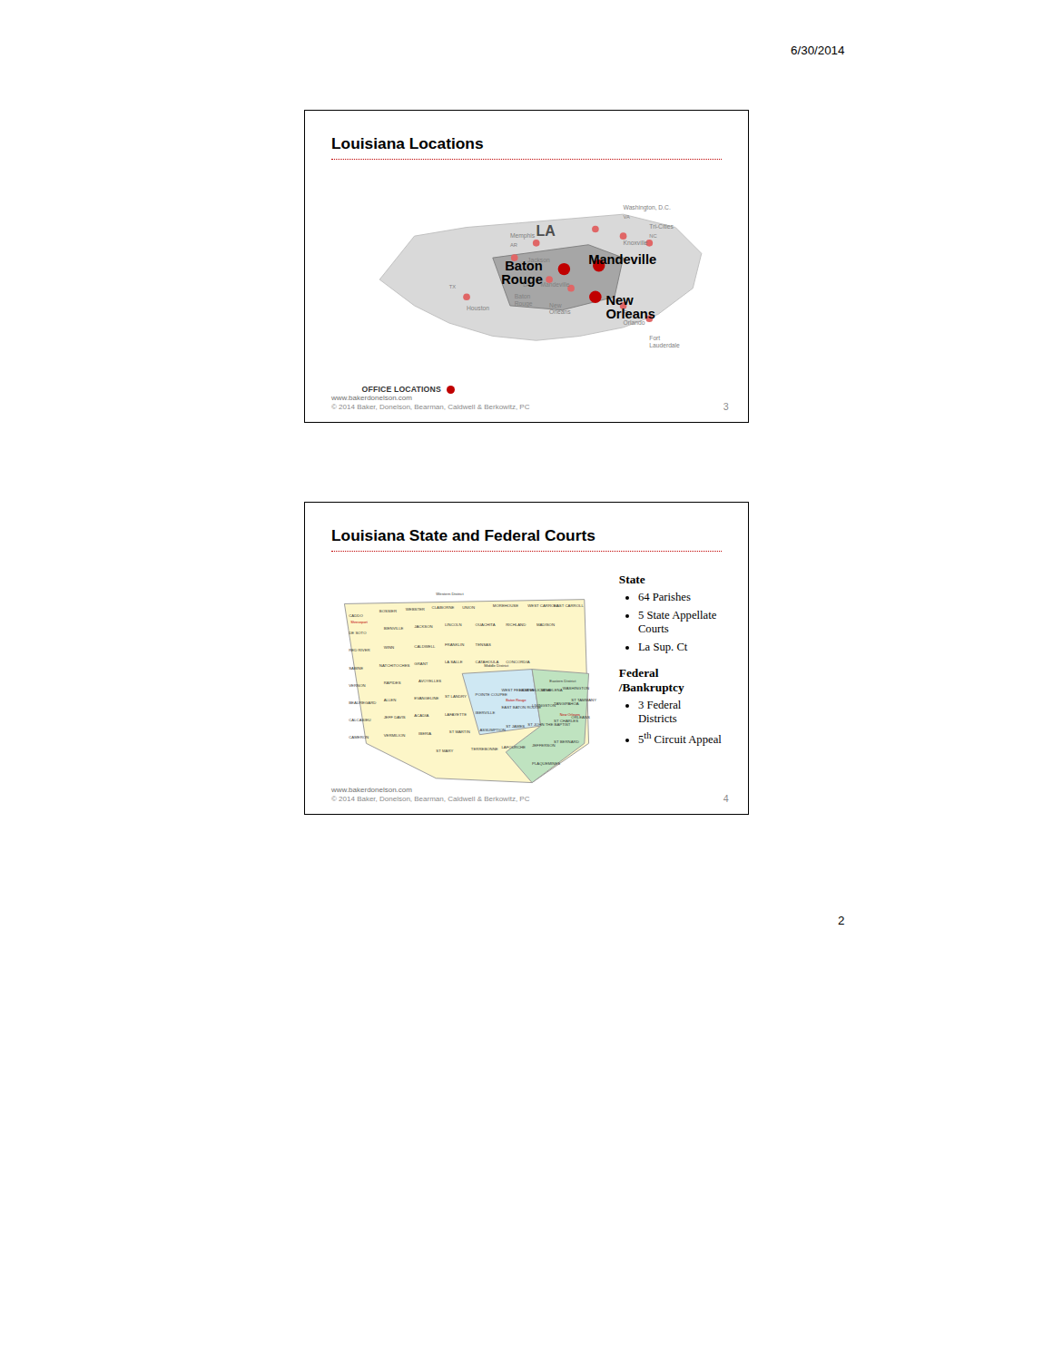6/30/2014
Louisiana Locations
LA
Baton
Rouge
Mandeville
New
Orleans
OFFICE LOCATIONS
www.bakerdonelson.com
© 2014 Baker, Donelson, Bearman, Caldwell & Berkowitz, PC
3
Louisiana State and Federal Courts
State
64 Parishes
5 State Appellate Courts
La Sup. Ct
Federal /Bankruptcy
3 Federal Districts
5th Circuit Appeal
www.bakerdonelson.com
© 2014 Baker, Donelson, Bearman, Caldwell & Berkowitz, PC
4
2